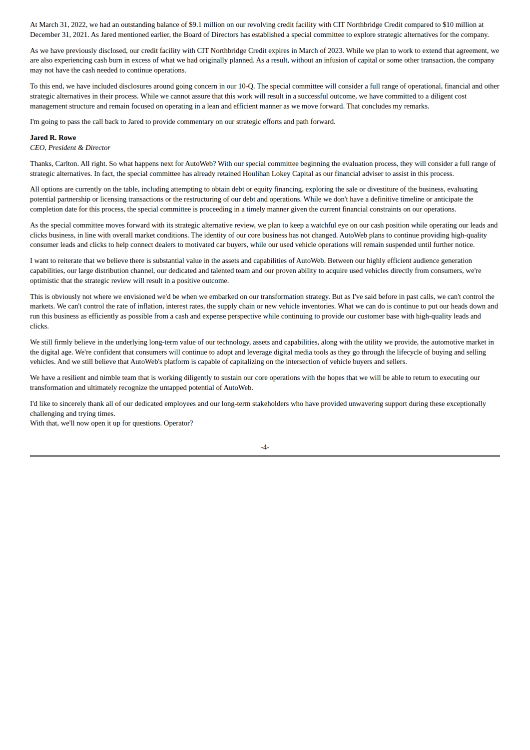At March 31, 2022, we had an outstanding balance of $9.1 million on our revolving credit facility with CIT Northbridge Credit compared to $10 million at December 31, 2021. As Jared mentioned earlier, the Board of Directors has established a special committee to explore strategic alternatives for the company.
As we have previously disclosed, our credit facility with CIT Northbridge Credit expires in March of 2023. While we plan to work to extend that agreement, we are also experiencing cash burn in excess of what we had originally planned. As a result, without an infusion of capital or some other transaction, the company may not have the cash needed to continue operations.
To this end, we have included disclosures around going concern in our 10-Q. The special committee will consider a full range of operational, financial and other strategic alternatives in their process. While we cannot assure that this work will result in a successful outcome, we have committed to a diligent cost management structure and remain focused on operating in a lean and efficient manner as we move forward. That concludes my remarks.
I'm going to pass the call back to Jared to provide commentary on our strategic efforts and path forward.
Jared R. Rowe
CEO, President & Director
Thanks, Carlton. All right. So what happens next for AutoWeb? With our special committee beginning the evaluation process, they will consider a full range of strategic alternatives. In fact, the special committee has already retained Houlihan Lokey Capital as our financial adviser to assist in this process.
All options are currently on the table, including attempting to obtain debt or equity financing, exploring the sale or divestiture of the business, evaluating potential partnership or licensing transactions or the restructuring of our debt and operations. While we don't have a definitive timeline or anticipate the completion date for this process, the special committee is proceeding in a timely manner given the current financial constraints on our operations.
As the special committee moves forward with its strategic alternative review, we plan to keep a watchful eye on our cash position while operating our leads and clicks business, in line with overall market conditions. The identity of our core business has not changed. AutoWeb plans to continue providing high-quality consumer leads and clicks to help connect dealers to motivated car buyers, while our used vehicle operations will remain suspended until further notice.
I want to reiterate that we believe there is substantial value in the assets and capabilities of AutoWeb. Between our highly efficient audience generation capabilities, our large distribution channel, our dedicated and talented team and our proven ability to acquire used vehicles directly from consumers, we're optimistic that the strategic review will result in a positive outcome.
This is obviously not where we envisioned we'd be when we embarked on our transformation strategy. But as I've said before in past calls, we can't control the markets. We can't control the rate of inflation, interest rates, the supply chain or new vehicle inventories. What we can do is continue to put our heads down and run this business as efficiently as possible from a cash and expense perspective while continuing to provide our customer base with high-quality leads and clicks.
We still firmly believe in the underlying long-term value of our technology, assets and capabilities, along with the utility we provide, the automotive market in the digital age. We're confident that consumers will continue to adopt and leverage digital media tools as they go through the lifecycle of buying and selling vehicles. And we still believe that AutoWeb's platform is capable of capitalizing on the intersection of vehicle buyers and sellers.
We have a resilient and nimble team that is working diligently to sustain our core operations with the hopes that we will be able to return to executing our transformation and ultimately recognize the untapped potential of AutoWeb.
I'd like to sincerely thank all of our dedicated employees and our long-term stakeholders who have provided unwavering support during these exceptionally challenging and trying times.
With that, we'll now open it up for questions. Operator?
-4-